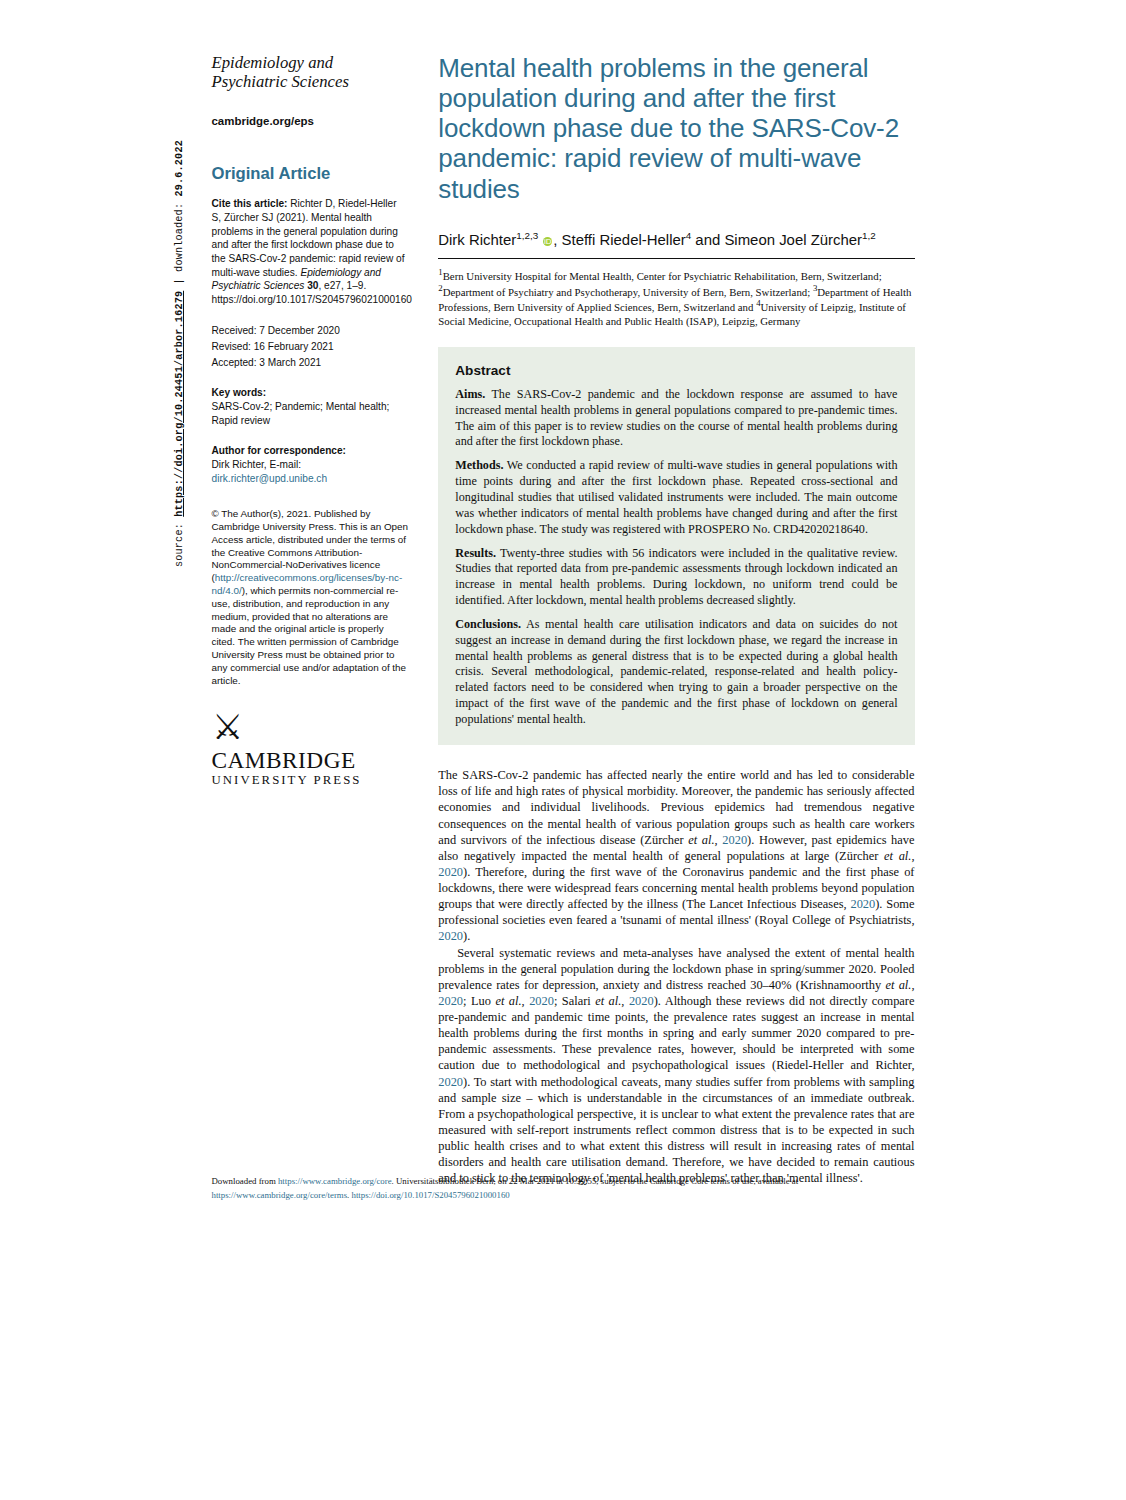source: https://doi.org/10.24451/arbor.16279 | downloaded: 29.6.2022
Epidemiology and Psychiatric Sciences
cambridge.org/eps
Original Article
Cite this article: Richter D, Riedel-Heller S, Zürcher SJ (2021). Mental health problems in the general population during and after the first lockdown phase due to the SARS-Cov-2 pandemic: rapid review of multi-wave studies. Epidemiology and Psychiatric Sciences 30, e27, 1–9. https://doi.org/10.1017/S2045796021000160
Received: 7 December 2020
Revised: 16 February 2021
Accepted: 3 March 2021
Key words: SARS-Cov-2; Pandemic; Mental health; Rapid review
Author for correspondence: Dirk Richter, E-mail: dirk.richter@upd.unibe.ch
© The Author(s), 2021. Published by Cambridge University Press. This is an Open Access article, distributed under the terms of the Creative Commons Attribution-NonCommercial-NoDerivatives licence (http://creativecommons.org/licenses/by-nc-nd/4.0/), which permits non-commercial re-use, distribution, and reproduction in any medium, provided that no alterations are made and the original article is properly cited. The written permission of Cambridge University Press must be obtained prior to any commercial use and/or adaptation of the article.
⚔
CAMBRIDGE
UNIVERSITY PRESS
Mental health problems in the general population during and after the first lockdown phase due to the SARS-Cov-2 pandemic: rapid review of multi-wave studies
Dirk Richter1,2,3 iD, Steffi Riedel-Heller4 and Simeon Joel Zürcher1,2
1Bern University Hospital for Mental Health, Center for Psychiatric Rehabilitation, Bern, Switzerland; 2Department of Psychiatry and Psychotherapy, University of Bern, Bern, Switzerland; 3Department of Health Professions, Bern University of Applied Sciences, Bern, Switzerland and 4University of Leipzig, Institute of Social Medicine, Occupational Health and Public Health (ISAP), Leipzig, Germany
Abstract
Aims. The SARS-Cov-2 pandemic and the lockdown response are assumed to have increased mental health problems in general populations compared to pre-pandemic times. The aim of this paper is to review studies on the course of mental health problems during and after the first lockdown phase.
Methods. We conducted a rapid review of multi-wave studies in general populations with time points during and after the first lockdown phase. Repeated cross-sectional and longitudinal studies that utilised validated instruments were included. The main outcome was whether indicators of mental health problems have changed during and after the first lockdown phase. The study was registered with PROSPERO No. CRD42020218640.
Results. Twenty-three studies with 56 indicators were included in the qualitative review. Studies that reported data from pre-pandemic assessments through lockdown indicated an increase in mental health problems. During lockdown, no uniform trend could be identified. After lockdown, mental health problems decreased slightly.
Conclusions. As mental health care utilisation indicators and data on suicides do not suggest an increase in demand during the first lockdown phase, we regard the increase in mental health problems as general distress that is to be expected during a global health crisis. Several methodological, pandemic-related, response-related and health policy-related factors need to be considered when trying to gain a broader perspective on the impact of the first wave of the pandemic and the first phase of lockdown on general populations' mental health.
The SARS-Cov-2 pandemic has affected nearly the entire world and has led to considerable loss of life and high rates of physical morbidity. Moreover, the pandemic has seriously affected economies and individual livelihoods. Previous epidemics had tremendous negative consequences on the mental health of various population groups such as health care workers and survivors of the infectious disease (Zürcher et al., 2020). However, past epidemics have also negatively impacted the mental health of general populations at large (Zürcher et al., 2020). Therefore, during the first wave of the Coronavirus pandemic and the first phase of lockdowns, there were widespread fears concerning mental health problems beyond population groups that were directly affected by the illness (The Lancet Infectious Diseases, 2020). Some professional societies even feared a 'tsunami of mental illness' (Royal College of Psychiatrists, 2020).
Several systematic reviews and meta-analyses have analysed the extent of mental health problems in the general population during the lockdown phase in spring/summer 2020. Pooled prevalence rates for depression, anxiety and distress reached 30–40% (Krishnamoorthy et al., 2020; Luo et al., 2020; Salari et al., 2020). Although these reviews did not directly compare pre-pandemic and pandemic time points, the prevalence rates suggest an increase in mental health problems during the first months in spring and early summer 2020 compared to pre-pandemic assessments. These prevalence rates, however, should be interpreted with some caution due to methodological and psychopathological issues (Riedel-Heller and Richter, 2020). To start with methodological caveats, many studies suffer from problems with sampling and sample size – which is understandable in the circumstances of an immediate outbreak. From a psychopathological perspective, it is unclear to what extent the prevalence rates that are measured with self-report instruments reflect common distress that is to be expected in such public health crises and to what extent this distress will result in increasing rates of mental disorders and health care utilisation demand. Therefore, we have decided to remain cautious and to stick to the terminology of 'mental health problems' rather than 'mental illness'.
Downloaded from https://www.cambridge.org/core. Universitätsbibliothek Bern, on 22 Mar 2021 at 10:39:55, subject to the Cambridge Core terms of use, available at
https://www.cambridge.org/core/terms. https://doi.org/10.1017/S2045796021000160